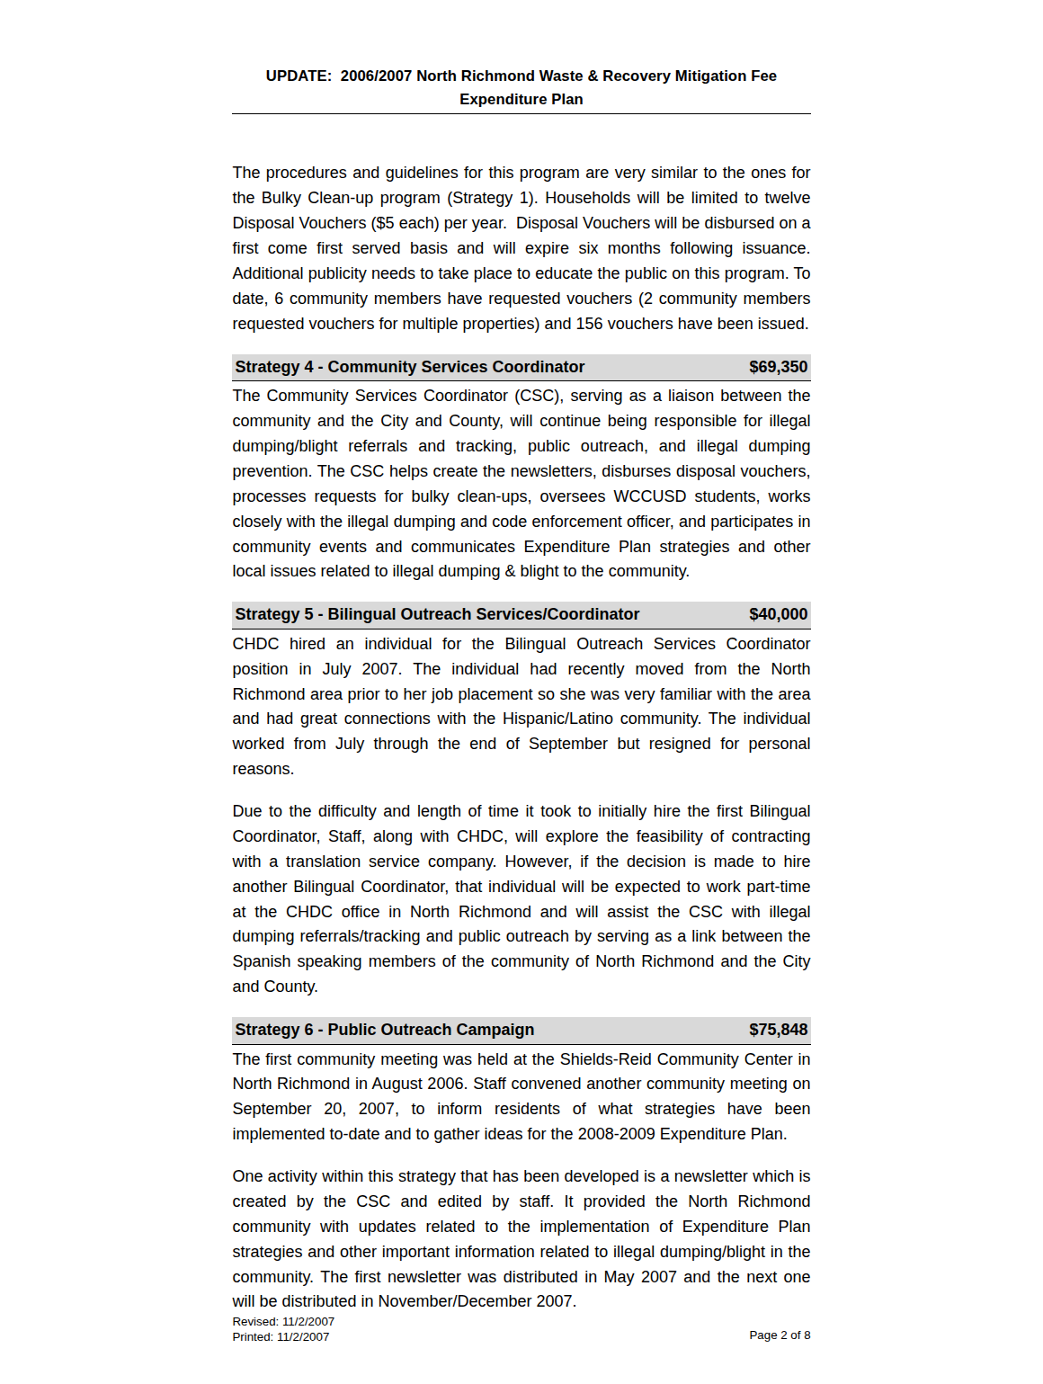UPDATE: 2006/2007 North Richmond Waste & Recovery Mitigation Fee Expenditure Plan
The procedures and guidelines for this program are very similar to the ones for the Bulky Clean-up program (Strategy 1). Households will be limited to twelve Disposal Vouchers ($5 each) per year. Disposal Vouchers will be disbursed on a first come first served basis and will expire six months following issuance. Additional publicity needs to take place to educate the public on this program. To date, 6 community members have requested vouchers (2 community members requested vouchers for multiple properties) and 156 vouchers have been issued.
Strategy 4 - Community Services Coordinator $69,350
The Community Services Coordinator (CSC), serving as a liaison between the community and the City and County, will continue being responsible for illegal dumping/blight referrals and tracking, public outreach, and illegal dumping prevention. The CSC helps create the newsletters, disburses disposal vouchers, processes requests for bulky clean-ups, oversees WCCUSD students, works closely with the illegal dumping and code enforcement officer, and participates in community events and communicates Expenditure Plan strategies and other local issues related to illegal dumping & blight to the community.
Strategy 5 - Bilingual Outreach Services/Coordinator $40,000
CHDC hired an individual for the Bilingual Outreach Services Coordinator position in July 2007. The individual had recently moved from the North Richmond area prior to her job placement so she was very familiar with the area and had great connections with the Hispanic/Latino community. The individual worked from July through the end of September but resigned for personal reasons.
Due to the difficulty and length of time it took to initially hire the first Bilingual Coordinator, Staff, along with CHDC, will explore the feasibility of contracting with a translation service company. However, if the decision is made to hire another Bilingual Coordinator, that individual will be expected to work part-time at the CHDC office in North Richmond and will assist the CSC with illegal dumping referrals/tracking and public outreach by serving as a link between the Spanish speaking members of the community of North Richmond and the City and County.
Strategy 6 - Public Outreach Campaign $75,848
The first community meeting was held at the Shields-Reid Community Center in North Richmond in August 2006. Staff convened another community meeting on September 20, 2007, to inform residents of what strategies have been implemented to-date and to gather ideas for the 2008-2009 Expenditure Plan.
One activity within this strategy that has been developed is a newsletter which is created by the CSC and edited by staff. It provided the North Richmond community with updates related to the implementation of Expenditure Plan strategies and other important information related to illegal dumping/blight in the community. The first newsletter was distributed in May 2007 and the next one will be distributed in November/December 2007.
Revised: 11/2/2007
Printed: 11/2/2007
Page 2 of 8